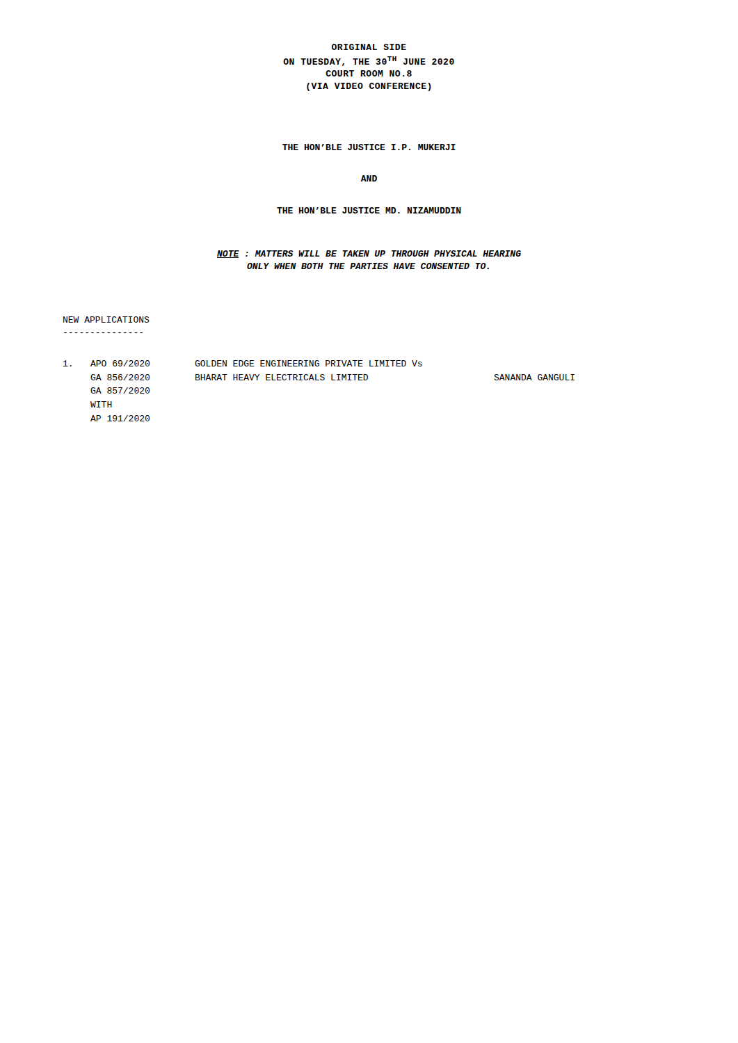ORIGINAL SIDE
ON TUESDAY, THE 30TH JUNE 2020
COURT ROOM NO.8
(VIA VIDEO CONFERENCE)
THE HON’BLE JUSTICE I.P. MUKERJI
AND
THE HON’BLE JUSTICE MD. NIZAMUDDIN
NOTE : MATTERS WILL BE TAKEN UP THROUGH PHYSICAL HEARING
ONLY WHEN BOTH THE PARTIES HAVE CONSENTED TO.
NEW APPLICATIONS
---------------
| 1. | APO 69/2020 | GOLDEN EDGE ENGINEERING PRIVATE LIMITED Vs | |
| | GA 856/2020 | BHARAT HEAVY ELECTRICALS LIMITED | SANANDA GANGULI |
| | GA 857/2020 | | |
| | WITH | | |
| | AP 191/2020 | | |